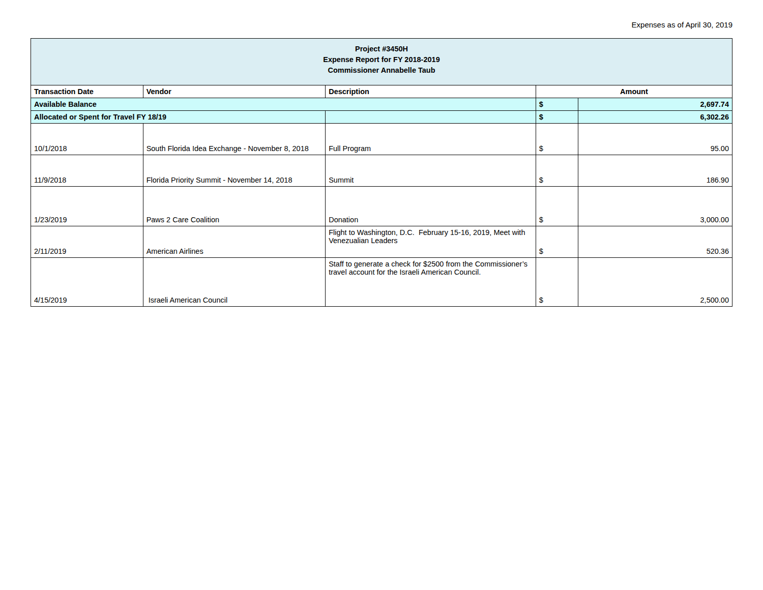Expenses as of April 30, 2019
| Project #3450H Expense Report for FY 2018-2019 Commissioner Annabelle Taub |
| Transaction Date | Vendor | Description | Amount |
| Available Balance | $ | 2,697.74 |
| Allocated or Spent for Travel FY 18/19 | | $ | 6,302.26 |
| 10/1/2018 | South Florida Idea Exchange - November 8, 2018 | Full Program | $ | 95.00 |
| 11/9/2018 | Florida Priority Summit - November 14, 2018 | Summit | $ | 186.90 |
| 1/23/2019 | Paws 2 Care Coalition | Donation | $ | 3,000.00 |
| 2/11/2019 | American Airlines | Flight to Washington, D.C. February 15-16, 2019, Meet with Venezualian Leaders | $ | 520.36 |
| 4/15/2019 | Israeli American Council | Staff to generate a check for $2500 from the Commissioner’s travel account for the Israeli American Council. | $ | 2,500.00 |